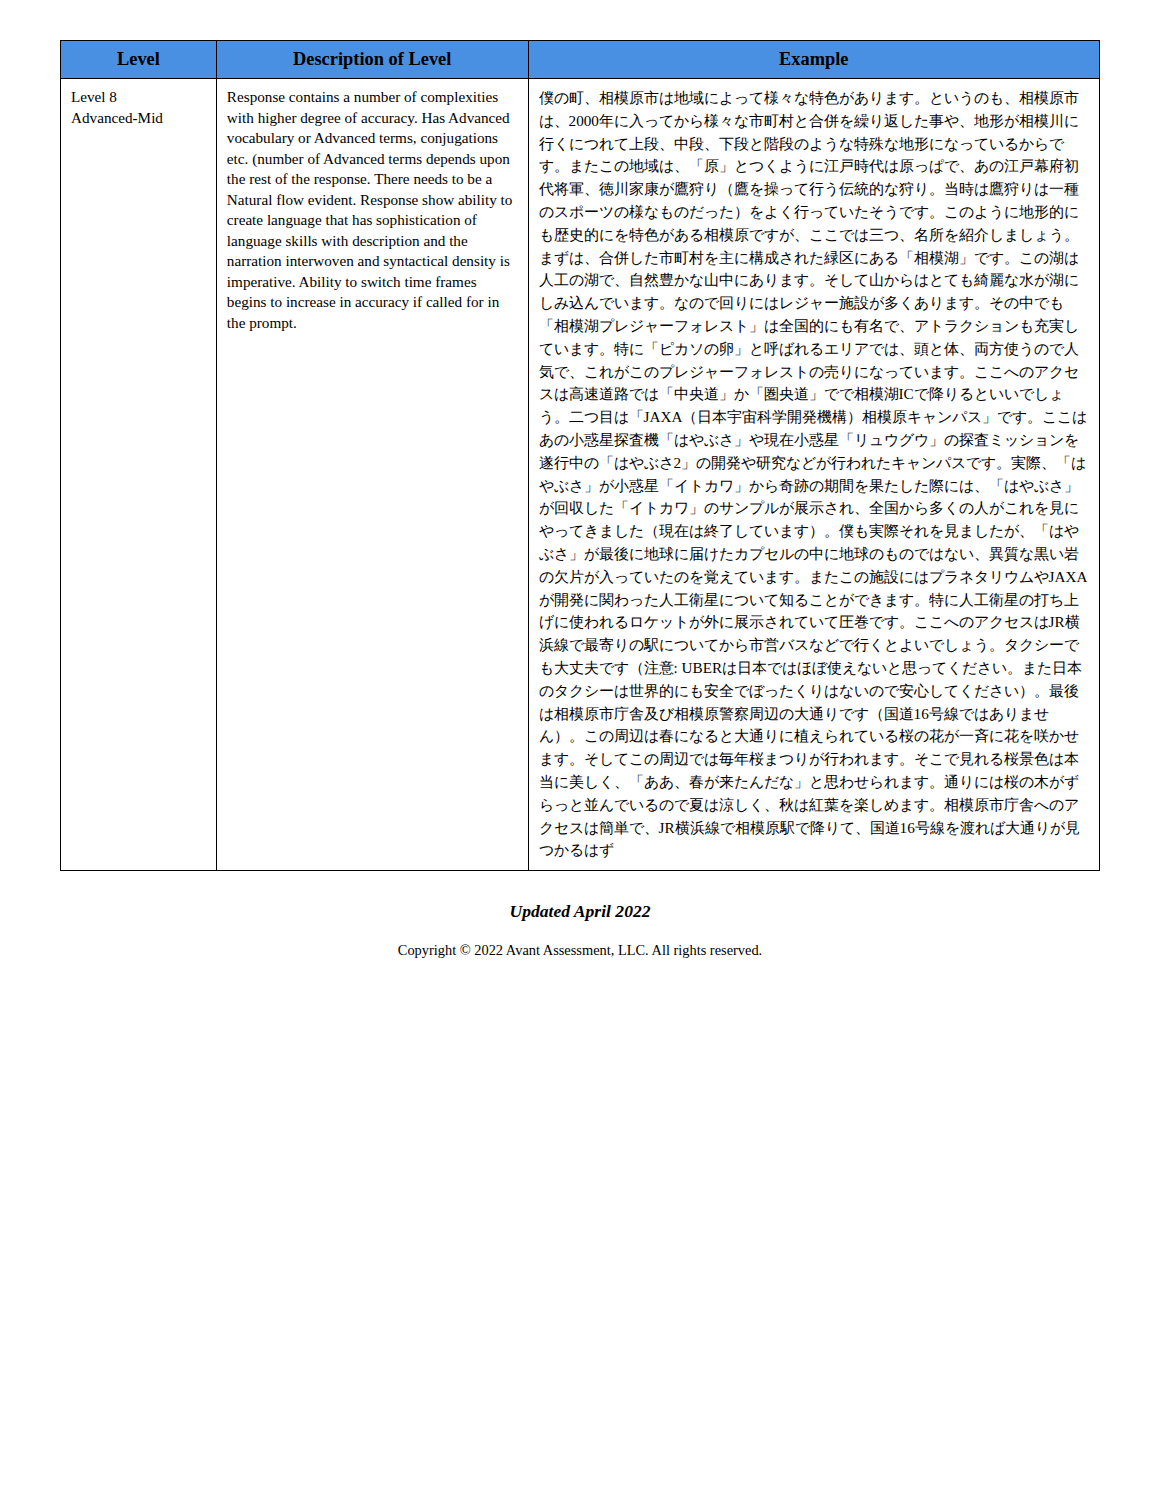| Level | Description of Level | Example |
| --- | --- | --- |
| Level 8 Advanced-Mid | Response contains a number of complexities with higher degree of accuracy. Has Advanced vocabulary or Advanced terms, conjugations etc. (number of Advanced terms depends upon the rest of the response. There needs to be a Natural flow evident. Response show ability to create language that has sophistication of language skills with description and the narration interwoven and syntactical density is imperative. Ability to switch time frames begins to increase in accuracy if called for in the prompt. | 僕の町、相模原市は地域によって様々な特色があります。というのも、相模原市は、2000年に入ってから様々な市町村と合併を繰り返した事や、地形が相模川に行くにつれて上段、中段、下段と階段のような特殊な地形になっているからです。またこの地域は、「原」とつくように江戸時代は原っぱで、あの江戸幕府初代将軍、徳川家康が鷹狩り（鷹を操って行う伝統的な狩り。当時は鷹狩りは一種のスポーツの様なものだった）をよく行っていたそうです。このように地形的にも歴史的にを特色がある相模原ですが、ここでは三つ、名所を紹介しましょう。まずは、合併した市町村を主に構成された緑区にある「相模湖」です。この湖は人工の湖で、自然豊かな山中にあります。そして山からはとても綺麗な水が湖にしみ込んでいます。なので回りにはレジャー施設が多くあります。その中でも「相模湖プレジャーフォレスト」は全国的にも有名で、アトラクションも充実しています。特に「ピカソの卵」と呼ばれるエリアでは、頭と体、両方使うので人気で、これがこのプレジャーフォレストの売りになっています。ここへのアクセスは高速道路では「中央道」か「圏央道」でで相模湖ICで降りるといいでしょう。二つ目は「JAXA（日本宇宙科学開発機構）相模原キャンパス」です。ここはあの小惑星探査機「はやぶさ」や現在小惑星「リュウグウ」の探査ミッションを遂行中の「はやぶさ2」の開発や研究などが行われたキャンパスです。実際、「はやぶさ」が小惑星「イトカワ」から奇跡の期間を果たした際には、「はやぶさ」が回収した「イトカワ」のサンプルが展示され、全国から多くの人がこれを見にやってきました（現在は終了しています）。僕も実際それを見ましたが、「はやぶさ」が最後に地球に届けたカプセルの中に地球のものではない、異質な黒い岩の欠片が入っていたのを覚えています。またこの施設にはプラネタリウムやJAXAが開発に関わった人工衛星について知ることができます。特に人工衛星の打ち上げに使われるロケットが外に展示されていて圧巻です。ここへのアクセスはJR横浜線で最寄りの駅についてから市営バスなどで行くとよいでしょう。タクシーでも大丈夫です（注意: UBERは日本ではほぼ使えないと思ってください。また日本のタクシーは世界的にも安全でぼったくりはないので安心してください）。最後は相模原市庁舎及び相模原警察周辺の大通りです（国道16号線ではありません）。この周辺は春になると大通りに植えられている桜の花が一斉に花を咲かせます。そしてこの周辺では毎年桜まつりが行われます。そこで見れる桜景色は本当に美しく、「ああ、春が来たんだな」と思わせられます。通りには桜の木がずらっと並んでいるので夏は涼しく、秋は紅葉を楽しめます。相模原市庁舎へのアクセスは簡単で、JR横浜線で相模原駅で降りて、国道16号線を渡れば大通りが見つかるはず |
Updated April 2022
Copyright © 2022 Avant Assessment, LLC. All rights reserved.